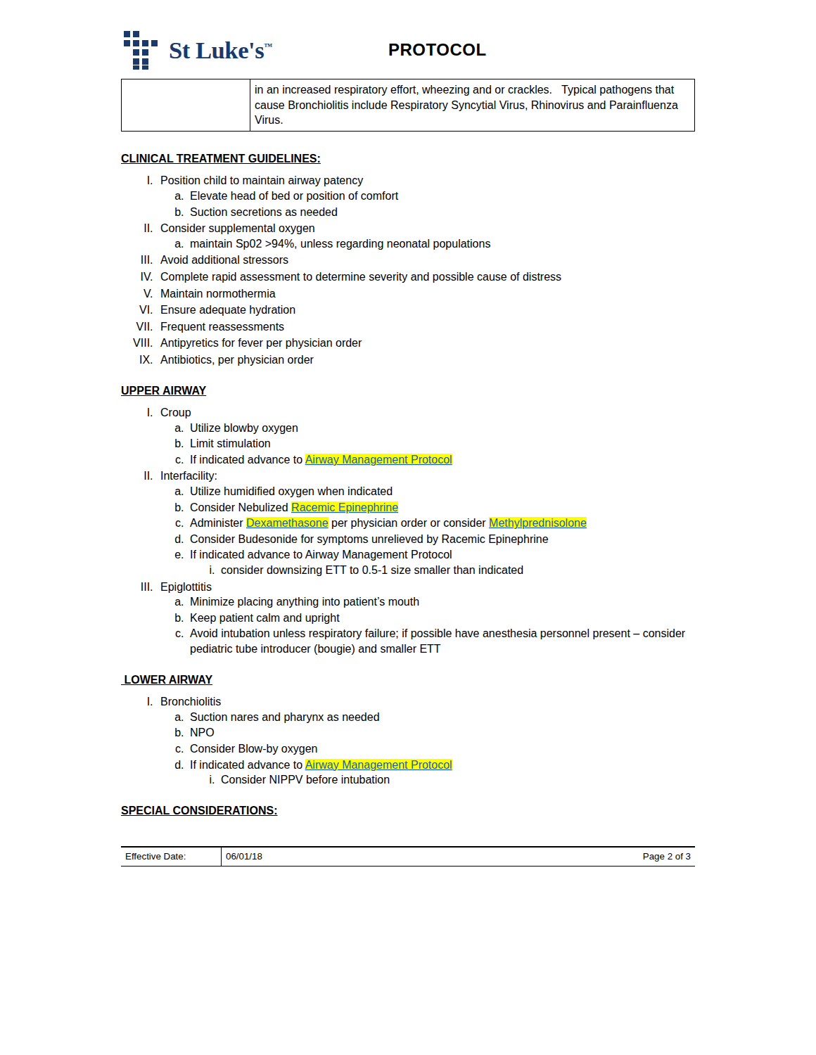St Luke's™
PROTOCOL
| | in an increased respiratory effort, wheezing and or crackles. Typical pathogens that cause Bronchiolitis include Respiratory Syncytial Virus, Rhinovirus and Parainfluenza Virus. |
CLINICAL TREATMENT GUIDELINES:
Position child to maintain airway patency
Elevate head of bed or position of comfort
Suction secretions as needed
Consider supplemental oxygen
maintain Sp02 >94%, unless regarding neonatal populations
Avoid additional stressors
Complete rapid assessment to determine severity and possible cause of distress
Maintain normothermia
Ensure adequate hydration
Frequent reassessments
Antipyretics for fever per physician order
Antibiotics, per physician order
UPPER AIRWAY
Croup
Utilize blowby oxygen
Limit stimulation
If indicated advance to Airway Management Protocol
Interfacility:
Utilize humidified oxygen when indicated
Consider Nebulized Racemic Epinephrine
Administer Dexamethasone per physician order or consider Methylprednisolone
Consider Budesonide for symptoms unrelieved by Racemic Epinephrine
If indicated advance to Airway Management Protocol
consider downsizing ETT to 0.5-1 size smaller than indicated
Epiglottitis
Minimize placing anything into patient’s mouth
Keep patient calm and upright
Avoid intubation unless respiratory failure; if possible have anesthesia personnel present – consider pediatric tube introducer (bougie) and smaller ETT
LOWER AIRWAY
Bronchiolitis
Suction nares and pharynx as needed
NPO
Consider Blow-by oxygen
If indicated advance to Airway Management Protocol
Consider NIPPV before intubation
SPECIAL CONSIDERATIONS:
| Effective Date: | 06/01/18 | Page 2 of 3 |